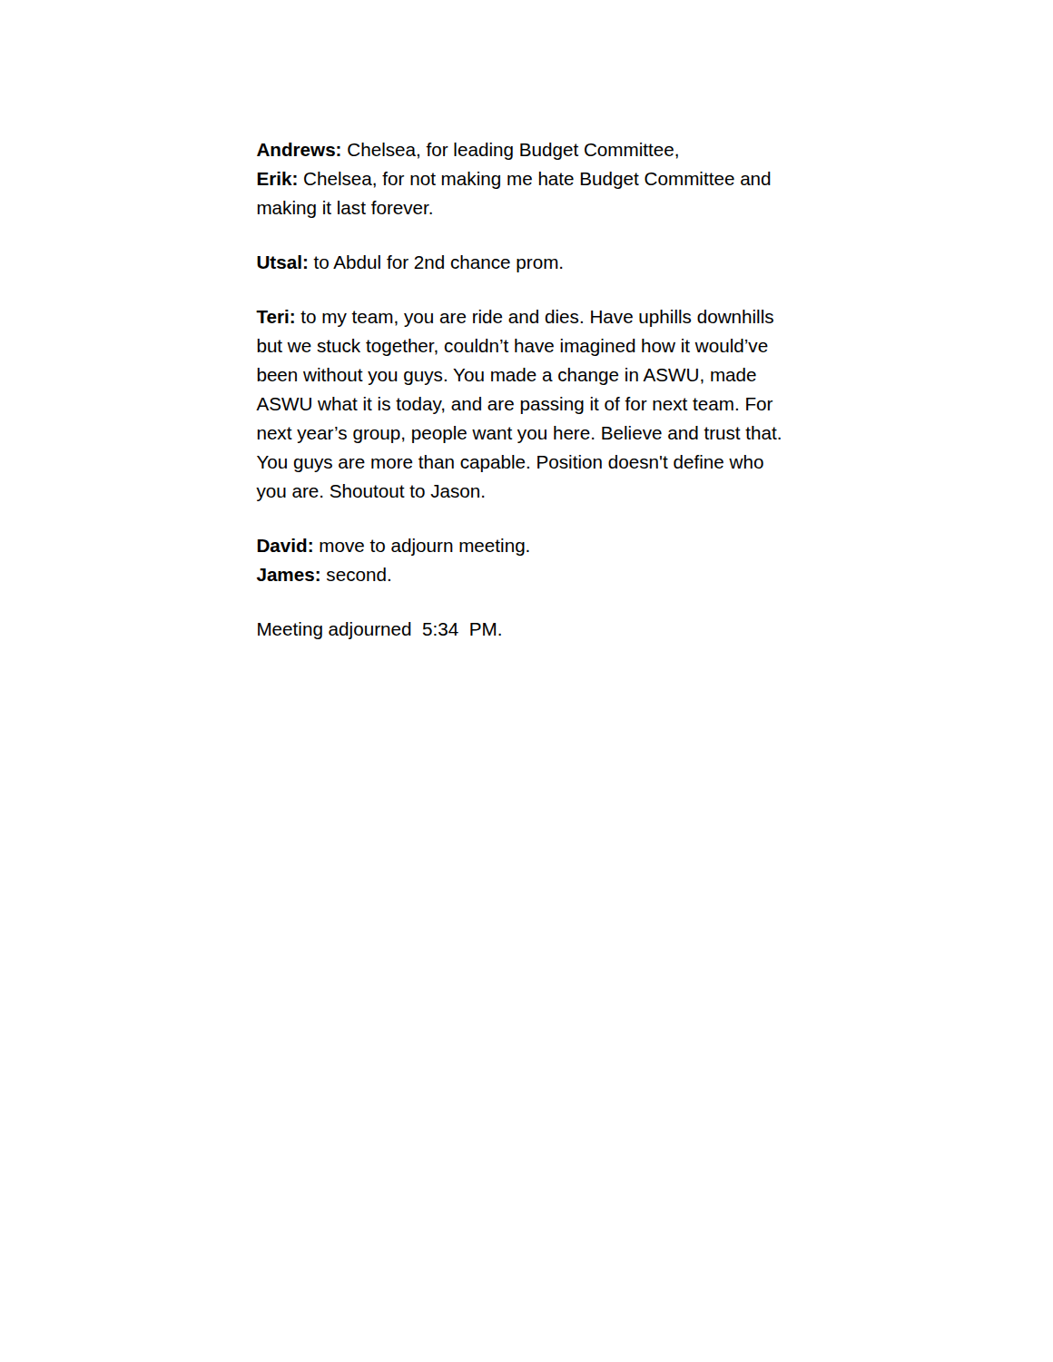Andrews: Chelsea, for leading Budget Committee,
Erik: Chelsea, for not making me hate Budget Committee and making it last forever.
Utsal: to Abdul for 2nd chance prom.
Teri: to my team, you are ride and dies. Have uphills downhills but we stuck together, couldn’t have imagined how it would’ve been without you guys. You made a change in ASWU, made ASWU what it is today, and are passing it of for next team. For next year’s group, people want you here. Believe and trust that. You guys are more than capable. Position doesn't define who you are. Shoutout to Jason.
David: move to adjourn meeting.
James: second.
Meeting adjourned 5:34 PM.